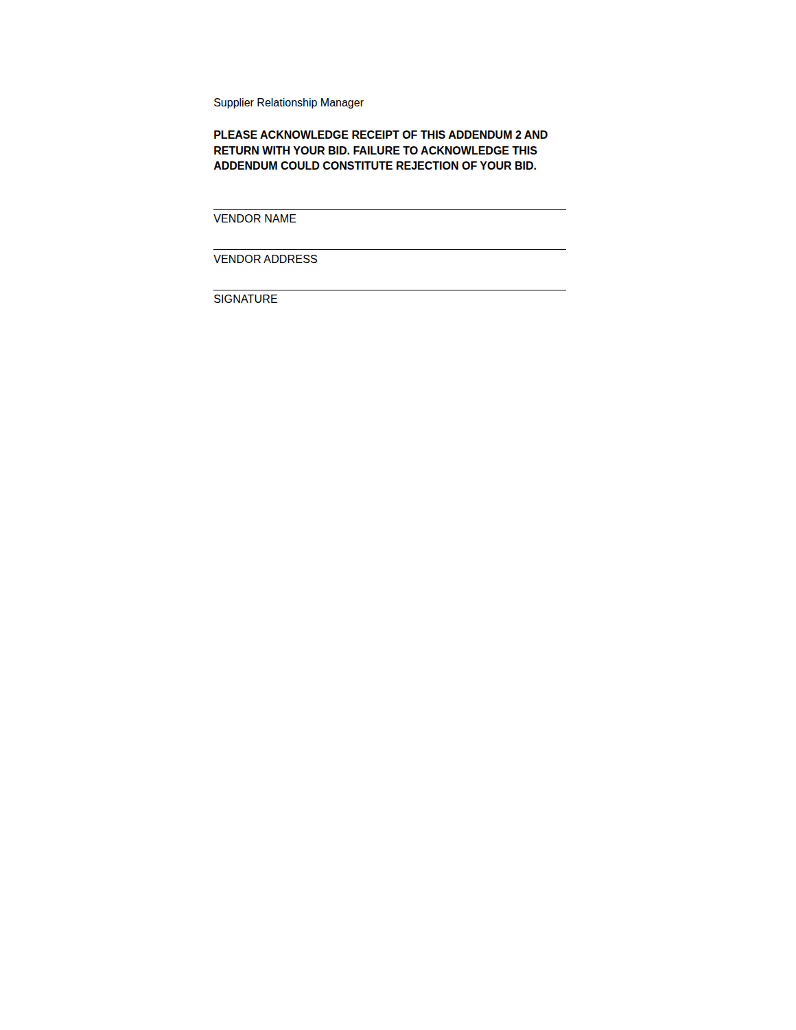Supplier Relationship Manager
PLEASE ACKNOWLEDGE RECEIPT OF THIS ADDENDUM 2 AND RETURN WITH YOUR BID. FAILURE TO ACKNOWLEDGE THIS ADDENDUM COULD CONSTITUTE REJECTION OF YOUR BID.
VENDOR NAME
VENDOR ADDRESS
SIGNATURE